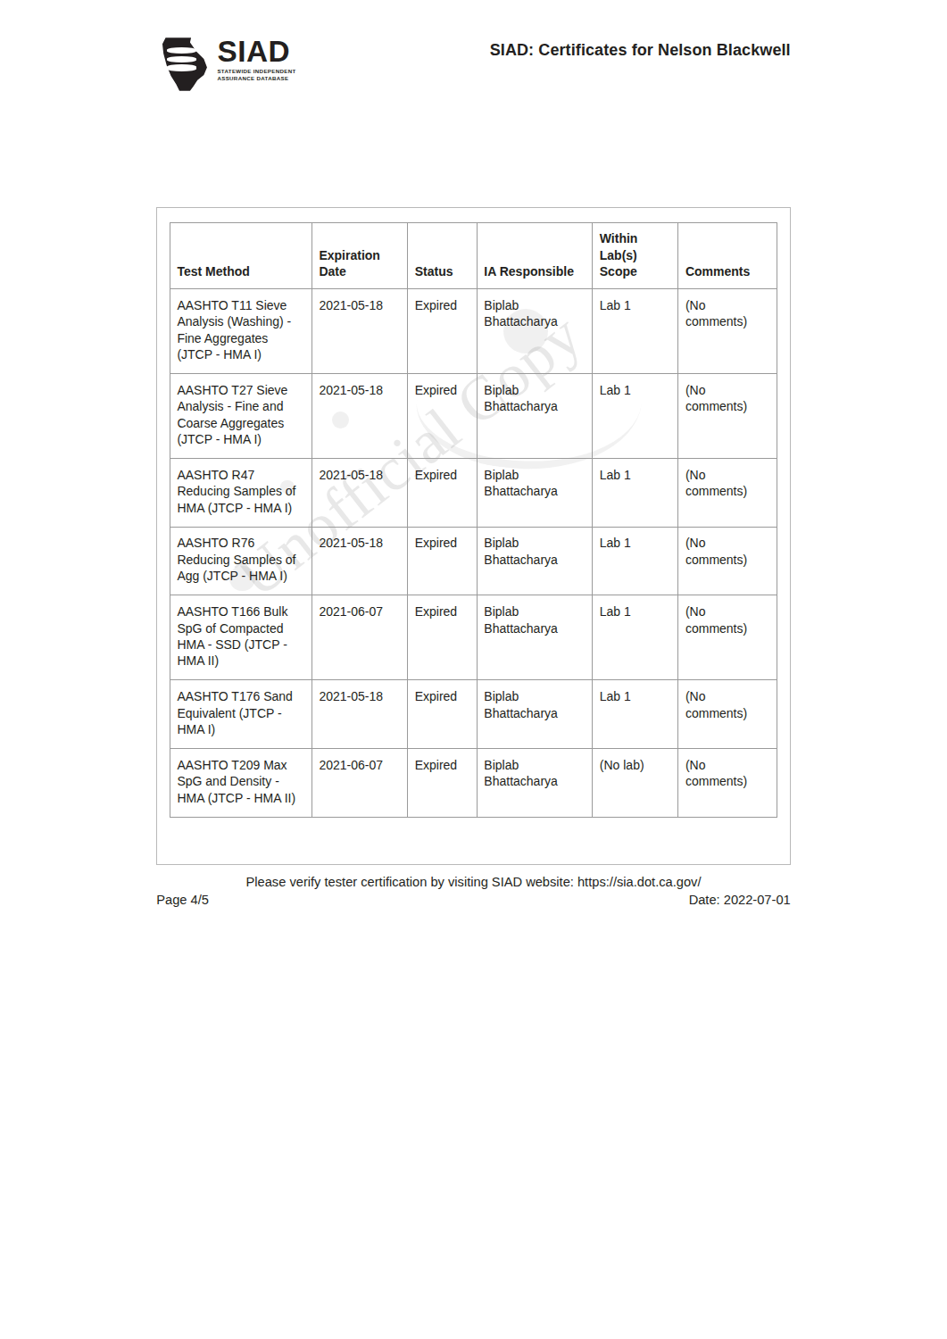SIAD: Certificates for Nelson Blackwell
SIAD
STATEWIDE INDEPENDENT
ASSURANCE DATABASE
Unofficial Copy
| Test Method | Expiration Date | Status | IA Responsible | Within Lab(s) Scope | Comments |
| --- | --- | --- | --- | --- | --- |
| AASHTO T11 Sieve Analysis (Washing) - Fine Aggregates (JTCP - HMA I) | 2021-05-18 | Expired | Biplab Bhattacharya | Lab 1 | (No comments) |
| AASHTO T27 Sieve Analysis - Fine and Coarse Aggregates (JTCP - HMA I) | 2021-05-18 | Expired | Biplab Bhattacharya | Lab 1 | (No comments) |
| AASHTO R47 Reducing Samples of HMA (JTCP - HMA I) | 2021-05-18 | Expired | Biplab Bhattacharya | Lab 1 | (No comments) |
| AASHTO R76 Reducing Samples of Agg (JTCP - HMA I) | 2021-05-18 | Expired | Biplab Bhattacharya | Lab 1 | (No comments) |
| AASHTO T166 Bulk SpG of Compacted HMA - SSD (JTCP - HMA II) | 2021-06-07 | Expired | Biplab Bhattacharya | Lab 1 | (No comments) |
| AASHTO T176 Sand Equivalent (JTCP - HMA I) | 2021-05-18 | Expired | Biplab Bhattacharya | Lab 1 | (No comments) |
| AASHTO T209 Max SpG and Density - HMA (JTCP - HMA II) | 2021-06-07 | Expired | Biplab Bhattacharya | (No lab) | (No comments) |
Please verify tester certification by visiting SIAD website: https://sia.dot.ca.gov/
Page 4/5
Date: 2022-07-01